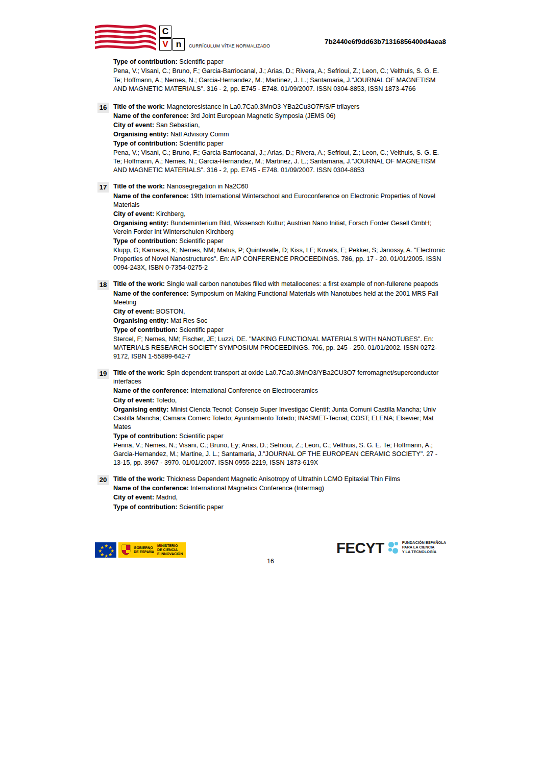C
V
n
CURRÍCULUM VÍTAE NORMALIZADO
7b2440e6f9dd63b71316856400d4aea8
Type of contribution: Scientific paper
Pena, V.; Visani, C.; Bruno, F.; Garcia-Barriocanal, J.; Arias, D.; Rivera, A.; Sefrioui, Z.; Leon, C.; Velthuis, S. G. E. Te; Hoffmann, A.; Nemes, N.; Garcia-Hernandez, M.; Martinez, J. L.; Santamaria, J."JOURNAL OF MAGNETISM AND MAGNETIC MATERIALS". 316 - 2, pp. E745 - E748. 01/09/2007. ISSN 0304-8853, ISSN 1873-4766
16
Title of the work: Magnetoresistance in La0.7Ca0.3MnO3-YBa2Cu3O7F/S/F trilayers
Name of the conference: 3rd Joint European Magnetic Symposia (JEMS 06)
City of event: San Sebastian,
Organising entity: Natl Advisory Comm
Type of contribution: Scientific paper
Pena, V.; Visani, C.; Bruno, F.; Garcia-Barriocanal, J.; Arias, D.; Rivera, A.; Sefrioui, Z.; Leon, C.; Velthuis, S. G. E. Te; Hoffmann, A.; Nemes, N.; Garcia-Hernandez, M.; Martinez, J. L.; Santamaria, J."JOURNAL OF MAGNETISM AND MAGNETIC MATERIALS". 316 - 2, pp. E745 - E748. 01/09/2007. ISSN 0304-8853
17
Title of the work: Nanosegregation in Na2C60
Name of the conference: 19th International Winterschool and Euroconference on Electronic Properties of Novel Materials
City of event: Kirchberg,
Organising entity: Bundeminterium Bild, Wissensch Kultur; Austrian Nano Initiat, Forsch Forder Gesell GmbH; Verein Forder Int Winterschulen Kirchberg
Type of contribution: Scientific paper
Klupp, G; Kamaras, K; Nemes, NM; Matus, P; Quintavalle, D; Kiss, LF; Kovats, E; Pekker, S; Janossy, A. "Electronic Properties of Novel Nanostructures". En: AIP CONFERENCE PROCEEDINGS. 786, pp. 17 - 20. 01/01/2005. ISSN 0094-243X, ISBN 0-7354-0275-2
18
Title of the work: Single wall carbon nanotubes filled with metallocenes: a first example of non-fullerene peapods
Name of the conference: Symposium on Making Functional Materials with Nanotubes held at the 2001 MRS Fall Meeting
City of event: BOSTON,
Organising entity: Mat Res Soc
Type of contribution: Scientific paper
Stercel, F; Nemes, NM; Fischer, JE; Luzzi, DE. "MAKING FUNCTIONAL MATERIALS WITH NANOTUBES". En: MATERIALS RESEARCH SOCIETY SYMPOSIUM PROCEEDINGS. 706, pp. 245 - 250. 01/01/2002. ISSN 0272-9172, ISBN 1-55899-642-7
19
Title of the work: Spin dependent transport at oxide La0.7Ca0.3MnO3/YBa2CU3O7 ferromagnet/superconductor interfaces
Name of the conference: International Conference on Electroceramics
City of event: Toledo,
Organising entity: Minist Ciencia Tecnol; Consejo Super Investigac Cientif; Junta Comuni Castilla Mancha; Univ Castilla Mancha; Camara Comerc Toledo; Ayuntamiento Toledo; INASMET-Tecnal; COST; ELENA; Elsevier; Mat Mates
Type of contribution: Scientific paper
Penna, V.; Nemes, N.; Visani, C.; Bruno, Ey; Arias, D.; Sefrioui, Z.; Leon, C.; Velthuis, S. G. E. Te; Hoffmann, A.; Garcia-Hernandez, M.; Martine, J. L.; Santamaria, J."JOURNAL OF THE EUROPEAN CERAMIC SOCIETY". 27 - 13-15, pp. 3967 - 3970. 01/01/2007. ISSN 0955-2219, ISSN 1873-619X
20
Title of the work: Thickness Dependent Magnetic Anisotropy of Ultrathin LCMO Epitaxial Thin Films
Name of the conference: International Magnetics Conference (Intermag)
City of event: Madrid,
Type of contribution: Scientific paper
★ ★ ★ ★ ★ ★ ★ ★
GOBIERNO
DE ESPAÑA
MINISTERIO
DE CIENCIA
E INNOVACIÓN
FECYT
FUNDACIÓN ESPAÑOLA
PARA LA CIENCIA
Y LA TECNOLOGÍA
16